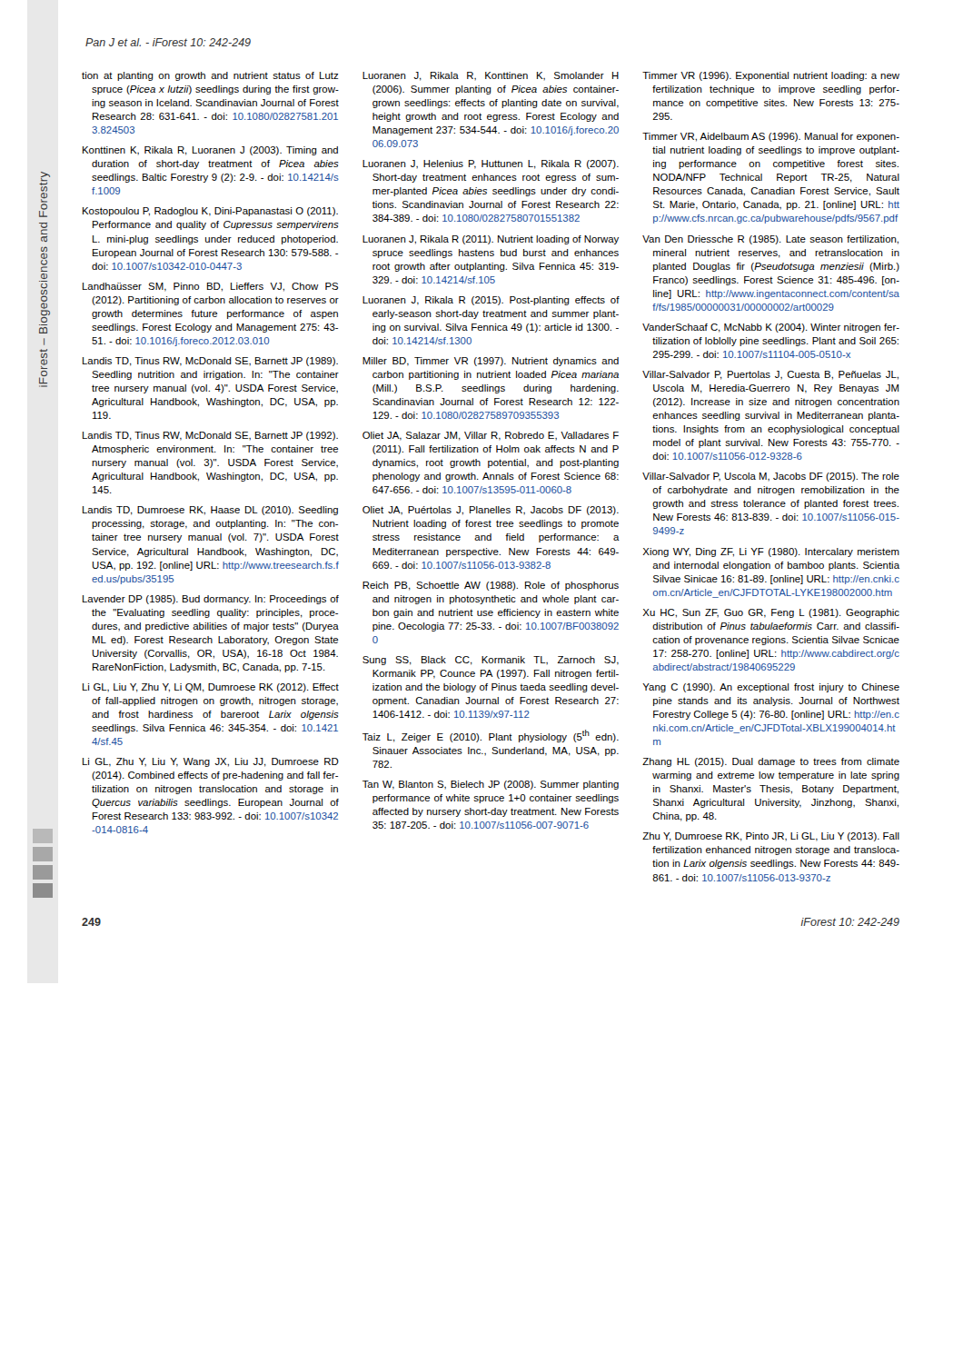iForest – Biogeosciences and Forestry
Pan J et al. - iForest 10: 242-249
tion at planting on growth and nutrient status of Lutz spruce (Picea x lutzii) seedlings during the first growing season in Iceland. Scandinavian Journal of Forest Research 28: 631-641. - doi: 10.1080/02827581.2013.824503
Konttinen K, Rikala R, Luoranen J (2003). Timing and duration of short-day treatment of Picea abies seedlings. Baltic Forestry 9 (2): 2-9. - doi: 10.14214/sf.1009
Kostopoulou P, Radoglou K, Dini-Papanastasi O (2011). Performance and quality of Cupressus sempervirens L. mini-plug seedlings under reduced photoperiod. European Journal of Forest Research 130: 579-588. - doi: 10.1007/s10342-010-0447-3
Landhaüsser SM, Pinno BD, Lieffers VJ, Chow PS (2012). Partitioning of carbon allocation to reserves or growth determines future performance of aspen seedlings. Forest Ecology and Management 275: 43-51. - doi: 10.1016/j.foreco.2012.03.010
Landis TD, Tinus RW, McDonald SE, Barnett JP (1989). Seedling nutrition and irrigation. In: "The container tree nursery manual (vol. 4)". USDA Forest Service, Agricultural Handbook, Washington, DC, USA, pp. 119.
Landis TD, Tinus RW, McDonald SE, Barnett JP (1992). Atmospheric environment. In: "The container tree nursery manual (vol. 3)". USDA Forest Service, Agricultural Handbook, Washington, DC, USA, pp. 145.
Landis TD, Dumroese RK, Haase DL (2010). Seedling processing, storage, and outplanting. In: "The container tree nursery manual (vol. 7)". USDA Forest Service, Agricultural Handbook, Washington, DC, USA, pp. 192. [online] URL: http://www.treesearch.fs.fed.us/pubs/35195
Lavender DP (1985). Bud dormancy. In: Proceedings of the "Evaluating seedling quality: principles, procedures, and predictive abilities of major tests" (Duryea ML ed). Forest Research Laboratory, Oregon State University (Corvallis, OR, USA), 16-18 Oct 1984. RareNonFiction, Ladysmith, BC, Canada, pp. 7-15.
Li GL, Liu Y, Zhu Y, Li QM, Dumroese RK (2012). Effect of fall-applied nitrogen on growth, nitrogen storage, and frost hardiness of bareroot Larix olgensis seedlings. Silva Fennica 46: 345-354. - doi: 10.14214/sf.45
Li GL, Zhu Y, Liu Y, Wang JX, Liu JJ, Dumroese RD (2014). Combined effects of pre-hadening and fall fertilization on nitrogen translocation and storage in Quercus variabilis seedlings. European Journal of Forest Research 133: 983-992. - doi: 10.1007/s10342-014-0816-4
Luoranen J, Rikala R, Konttinen K, Smolander H (2006). Summer planting of Picea abies container-grown seedlings: effects of planting date on survival, height growth and root egress. Forest Ecology and Management 237: 534-544. - doi: 10.1016/j.foreco.2006.09.073
Luoranen J, Helenius P, Huttunen L, Rikala R (2007). Short-day treatment enhances root egress of summer-planted Picea abies seedlings under dry conditions. Scandinavian Journal of Forest Research 22: 384-389. - doi: 10.1080/02827580701551382
Luoranen J, Rikala R (2011). Nutrient loading of Norway spruce seedlings hastens bud burst and enhances root growth after outplanting. Silva Fennica 45: 319-329. - doi: 10.14214/sf.105
Luoranen J, Rikala R (2015). Post-planting effects of early-season short-day treatment and summer planting on survival. Silva Fennica 49 (1): article id 1300. - doi: 10.14214/sf.1300
Miller BD, Timmer VR (1997). Nutrient dynamics and carbon partitioning in nutrient loaded Picea mariana (Mill.) B.S.P. seedlings during hardening. Scandinavian Journal of Forest Research 12: 122-129. - doi: 10.1080/02827589709355393
Oliet JA, Salazar JM, Villar R, Robredo E, Valladares F (2011). Fall fertilization of Holm oak affects N and P dynamics, root growth potential, and post-planting phenology and growth. Annals of Forest Science 68: 647-656. - doi: 10.1007/s13595-011-0060-8
Oliet JA, Puértolas J, Planelles R, Jacobs DF (2013). Nutrient loading of forest tree seedlings to promote stress resistance and field performance: a Mediterranean perspective. New Forests 44: 649-669. - doi: 10.1007/s11056-013-9382-8
Reich PB, Schoettle AW (1988). Role of phosphorus and nitrogen in photosynthetic and whole plant carbon gain and nutrient use efficiency in eastern white pine. Oecologia 77: 25-33. - doi: 10.1007/BF00380920
Sung SS, Black CC, Kormanik TL, Zarnoch SJ, Kormanik PP, Counce PA (1997). Fall nitrogen fertilization and the biology of Pinus taeda seedling development. Canadian Journal of Forest Research 27: 1406-1412. - doi: 10.1139/x97-112
Taiz L, Zeiger E (2010). Plant physiology (5th edn). Sinauer Associates Inc., Sunderland, MA, USA, pp. 782.
Tan W, Blanton S, Bielech JP (2008). Summer planting performance of white spruce 1+0 container seedlings affected by nursery short-day treatment. New Forests 35: 187-205. - doi: 10.1007/s11056-007-9071-6
Timmer VR (1996). Exponential nutrient loading: a new fertilization technique to improve seedling performance on competitive sites. New Forests 13: 275-295.
Timmer VR, Aidelbaum AS (1996). Manual for exponential nutrient loading of seedlings to improve outplanting performance on competitive forest sites. NODA/NFP Technical Report TR-25, Natural Resources Canada, Canadian Forest Service, Sault St. Marie, Ontario, Canada, pp. 21. [online] URL: http://www.cfs.nrcan.gc.ca/pubwarehouse/pdfs/9567.pdf
Van Den Driessche R (1985). Late season fertilization, mineral nutrient reserves, and retranslocation in planted Douglas fir (Pseudotsuga menziesii (Mirb.) Franco) seedlings. Forest Science 31: 485-496. [online] URL: http://www.ingentaconnect.com/content/saf/fs/1985/00000031/00000002/art00029
VanderSchaaf C, McNabb K (2004). Winter nitrogen fertilization of loblolly pine seedlings. Plant and Soil 265: 295-299. - doi: 10.1007/s11104-005-0510-x
Villar-Salvador P, Puertolas J, Cuesta B, Peñuelas JL, Uscola M, Heredia-Guerrero N, Rey Benayas JM (2012). Increase in size and nitrogen concentration enhances seedling survival in Mediterranean plantations. Insights from an ecophysiological conceptual model of plant survival. New Forests 43: 755-770. - doi: 10.1007/s11056-012-9328-6
Villar-Salvador P, Uscola M, Jacobs DF (2015). The role of carbohydrate and nitrogen remobilization in the growth and stress tolerance of planted forest trees. New Forests 46: 813-839. - doi: 10.1007/s11056-015-9499-z
Xiong WY, Ding ZF, Li YF (1980). Intercalary meristem and internodal elongation of bamboo plants. Scientia Silvae Sinicae 16: 81-89. [online] URL: http://en.cnki.com.cn/Article_en/CJFDTOTAL-LYKE198002000.htm
Xu HC, Sun ZF, Guo GR, Feng L (1981). Geographic distribution of Pinus tabulaeformis Carr. and classification of provenance regions. Scientia Silvae Scnicae 17: 258-270. [online] URL: http://www.cabdirect.org/cabdirect/abstract/19840695229
Yang C (1990). An exceptional frost injury to Chinese pine stands and its analysis. Journal of Northwest Forestry College 5 (4): 76-80. [online] URL: http://en.cnki.com.cn/Article_en/CJFDTotal-XBLX199004014.htm
Zhang HL (2015). Dual damage to trees from climate warming and extreme low temperature in late spring in Shanxi. Master's Thesis, Botany Department, Shanxi Agricultural University, Jinzhong, Shanxi, China, pp. 48.
Zhu Y, Dumroese RK, Pinto JR, Li GL, Liu Y (2013). Fall fertilization enhanced nitrogen storage and translocation in Larix olgensis seedlings. New Forests 44: 849-861. - doi: 10.1007/s11056-013-9370-z
249
iForest 10: 242-249